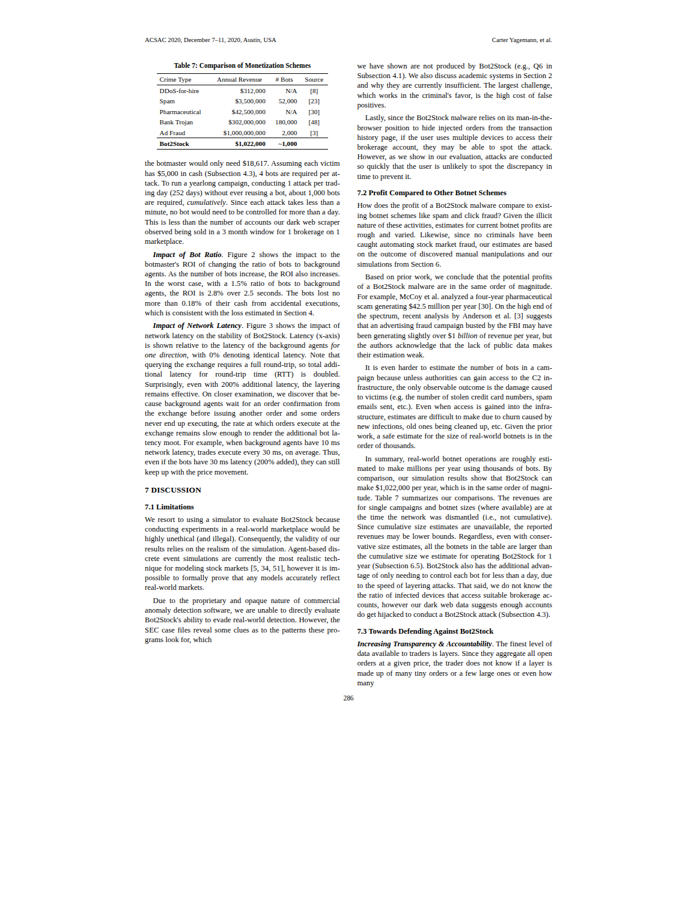ACSAC 2020, December 7–11, 2020, Austin, USA
Carter Yagemann, et al.
Table 7: Comparison of Monetization Schemes
| Crime Type | Annual Revenue | # Bots | Source |
| --- | --- | --- | --- |
| DDoS-for-hire | $312,000 | N/A | [8] |
| Spam | $3,500,000 | 52,000 | [23] |
| Pharmaceutical | $42,500,000 | N/A | [30] |
| Bank Trojan | $302,000,000 | 180,000 | [48] |
| Ad Fraud | $1,000,000,000 | 2,000 | [3] |
| Bot2Stock | $1,022,000 | ~1,000 | |
the botmaster would only need $18,617. Assuming each victim has $5,000 in cash (Subsection 4.3), 4 bots are required per attack. To run a yearlong campaign, conducting 1 attack per trading day (252 days) without ever reusing a bot, about 1,000 bots are required, cumulatively. Since each attack takes less than a minute, no bot would need to be controlled for more than a day. This is less than the number of accounts our dark web scraper observed being sold in a 3 month window for 1 brokerage on 1 marketplace.
Impact of Bot Ratio. Figure 2 shows the impact to the botmaster's ROI of changing the ratio of bots to background agents. As the number of bots increase, the ROI also increases. In the worst case, with a 1.5% ratio of bots to background agents, the ROI is 2.8% over 2.5 seconds. The bots lost no more than 0.18% of their cash from accidental executions, which is consistent with the loss estimated in Section 4.
Impact of Network Latency. Figure 3 shows the impact of network latency on the stability of Bot2Stock. Latency (x-axis) is shown relative to the latency of the background agents for one direction, with 0% denoting identical latency. Note that querying the exchange requires a full round-trip, so total additional latency for round-trip time (RTT) is doubled. Surprisingly, even with 200% additional latency, the layering remains effective. On closer examination, we discover that because background agents wait for an order confirmation from the exchange before issuing another order and some orders never end up executing, the rate at which orders execute at the exchange remains slow enough to render the additional bot latency moot. For example, when background agents have 10 ms network latency, trades execute every 30 ms, on average. Thus, even if the bots have 30 ms latency (200% added), they can still keep up with the price movement.
7 DISCUSSION
7.1 Limitations
We resort to using a simulator to evaluate Bot2Stock because conducting experiments in a real-world marketplace would be highly unethical (and illegal). Consequently, the validity of our results relies on the realism of the simulation. Agent-based discrete event simulations are currently the most realistic technique for modeling stock markets [5, 34, 51], however it is impossible to formally prove that any models accurately reflect real-world markets.
Due to the proprietary and opaque nature of commercial anomaly detection software, we are unable to directly evaluate Bot2Stock's ability to evade real-world detection. However, the SEC case files reveal some clues as to the patterns these programs look for, which
we have shown are not produced by Bot2Stock (e.g., Q6 in Subsection 4.1). We also discuss academic systems in Section 2 and why they are currently insufficient. The largest challenge, which works in the criminal's favor, is the high cost of false positives.
Lastly, since the Bot2Stock malware relies on its man-in-the-browser position to hide injected orders from the transaction history page, if the user uses multiple devices to access their brokerage account, they may be able to spot the attack. However, as we show in our evaluation, attacks are conducted so quickly that the user is unlikely to spot the discrepancy in time to prevent it.
7.2 Profit Compared to Other Botnet Schemes
How does the profit of a Bot2Stock malware compare to existing botnet schemes like spam and click fraud? Given the illicit nature of these activities, estimates for current botnet profits are rough and varied. Likewise, since no criminals have been caught automating stock market fraud, our estimates are based on the outcome of discovered manual manipulations and our simulations from Section 6.
Based on prior work, we conclude that the potential profits of a Bot2Stock malware are in the same order of magnitude. For example, McCoy et al. analyzed a four-year pharmaceutical scam generating $42.5 million per year [30]. On the high end of the spectrum, recent analysis by Anderson et al. [3] suggests that an advertising fraud campaign busted by the FBI may have been generating slightly over $1 billion of revenue per year, but the authors acknowledge that the lack of public data makes their estimation weak.
It is even harder to estimate the number of bots in a campaign because unless authorities can gain access to the C2 infrastructure, the only observable outcome is the damage caused to victims (e.g. the number of stolen credit card numbers, spam emails sent, etc.). Even when access is gained into the infrastructure, estimates are difficult to make due to churn caused by new infections, old ones being cleaned up, etc. Given the prior work, a safe estimate for the size of real-world botnets is in the order of thousands.
In summary, real-world botnet operations are roughly estimated to make millions per year using thousands of bots. By comparison, our simulation results show that Bot2Stock can make $1,022,000 per year, which is in the same order of magnitude. Table 7 summarizes our comparisons. The revenues are for single campaigns and botnet sizes (where available) are at the time the network was dismantled (i.e., not cumulative). Since cumulative size estimates are unavailable, the reported revenues may be lower bounds. Regardless, even with conservative size estimates, all the botnets in the table are larger than the cumulative size we estimate for operating Bot2Stock for 1 year (Subsection 6.5). Bot2Stock also has the additional advantage of only needing to control each bot for less than a day, due to the speed of layering attacks. That said, we do not know the the ratio of infected devices that access suitable brokerage accounts, however our dark web data suggests enough accounts do get hijacked to conduct a Bot2Stock attack (Subsection 4.3).
7.3 Towards Defending Against Bot2Stock
Increasing Transparency & Accountability. The finest level of data available to traders is layers. Since they aggregate all open orders at a given price, the trader does not know if a layer is made up of many tiny orders or a few large ones or even how many
286